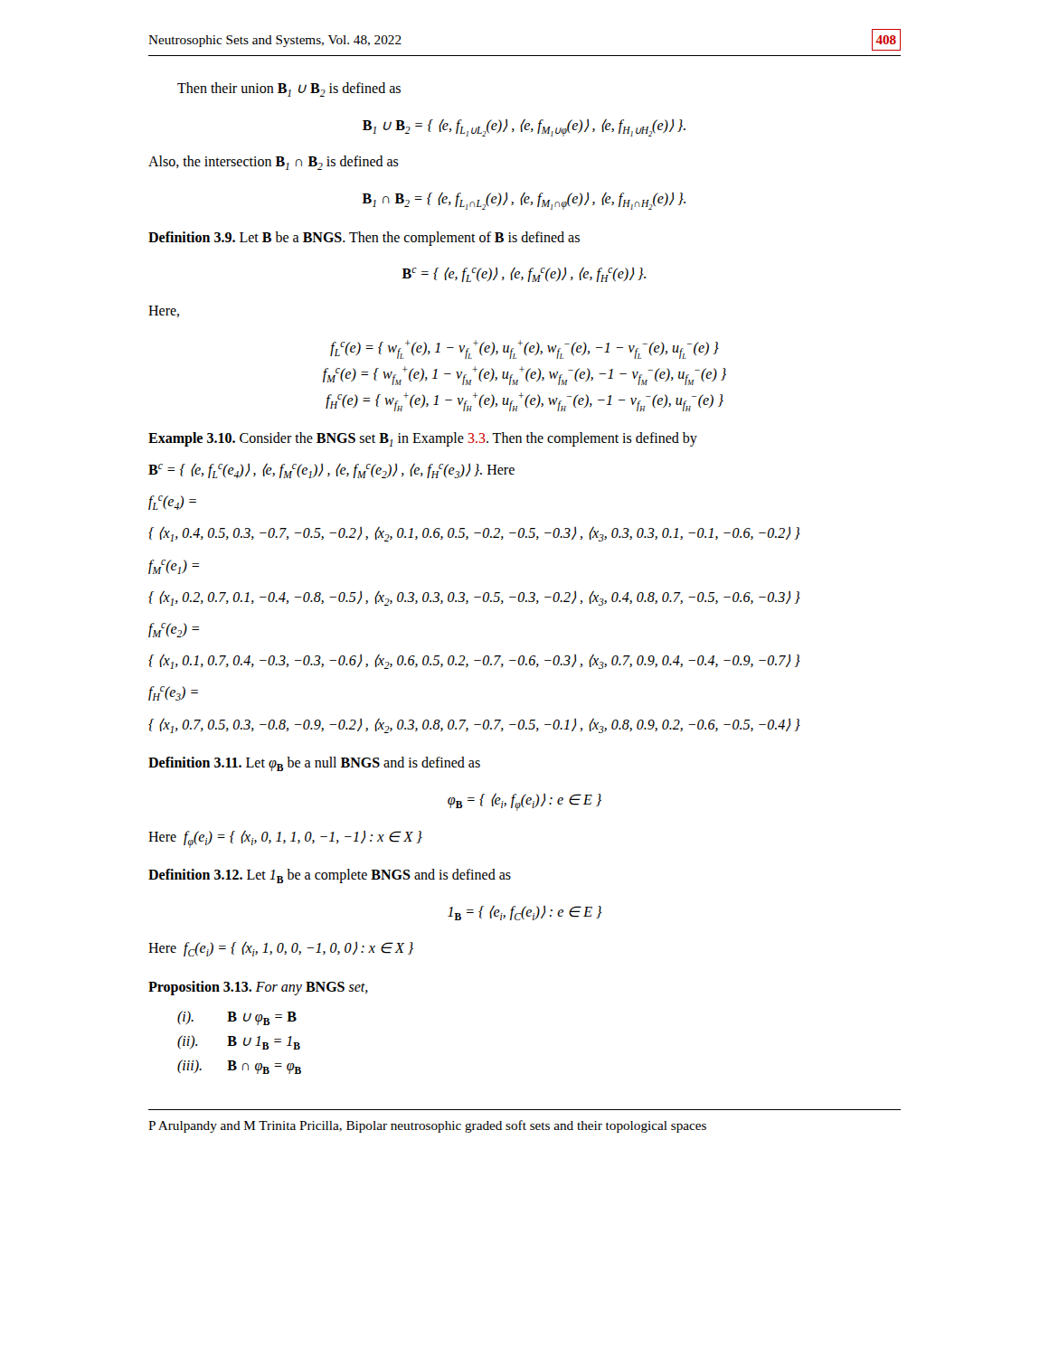Neutrosophic Sets and Systems, Vol. 48, 2022 408
Then their union B1 ∪ B2 is defined as
B1 ∪ B2 = { ⟨e, fL1∪L2(e)⟩ , ⟨e, fM1∪φ(e)⟩ , ⟨e, fH1∪H2(e)⟩ }.
Also, the intersection B1 ∩ B2 is defined as
B1 ∩ B2 = { ⟨e, fL1∩L2(e)⟩ , ⟨e, fM1∩φ(e)⟩ , ⟨e, fH1∩H2(e)⟩ }.
Definition 3.9. Let B be a BNGS. Then the complement of B is defined as
Bc = { ⟨e, fLc(e)⟩ , ⟨e, fMc(e)⟩ , ⟨e, fHc(e)⟩ }.
Here,
fLc(e) = { wfL+(e), 1 − vfL+(e), ufL+(e), wfL−(e), −1 − vfL−(e), ufL−(e) } fMc(e) = { wfM+(e), 1 − vfM+(e), ufM+(e), wfM−(e), −1 − vfM−(e), ufM−(e) } fHc(e) = { wfH+(e), 1 − vfH+(e), ufH+(e), wfH−(e), −1 − vfH−(e), ufH−(e) }
Example 3.10. Consider the BNGS set B1 in Example 3.3. Then the complement is defined by
Bc = { ⟨e, fLc(e4)⟩ , ⟨e, fMc(e1)⟩ , ⟨e, fMc(e2)⟩ , ⟨e, fHc(e3)⟩ }. Here
fLc(e4) =
{ ⟨x1, 0.4, 0.5, 0.3, −0.7, −0.5, −0.2⟩ , ⟨x2, 0.1, 0.6, 0.5, −0.2, −0.5, −0.3⟩ , ⟨x3, 0.3, 0.3, 0.1, −0.1, −0.6, −0.2⟩ }
fMc(e1) =
{ ⟨x1, 0.2, 0.7, 0.1, −0.4, −0.8, −0.5⟩ , ⟨x2, 0.3, 0.3, 0.3, −0.5, −0.3, −0.2⟩ , ⟨x3, 0.4, 0.8, 0.7, −0.5, −0.6, −0.3⟩ }
fMc(e2) =
{ ⟨x1, 0.1, 0.7, 0.4, −0.3, −0.3, −0.6⟩ , ⟨x2, 0.6, 0.5, 0.2, −0.7, −0.6, −0.3⟩ , ⟨x3, 0.7, 0.9, 0.4, −0.4, −0.9, −0.7⟩ }
fHc(e3) =
{ ⟨x1, 0.7, 0.5, 0.3, −0.8, −0.9, −0.2⟩ , ⟨x2, 0.3, 0.8, 0.7, −0.7, −0.5, −0.1⟩ , ⟨x3, 0.8, 0.9, 0.2, −0.6, −0.5, −0.4⟩ }
Definition 3.11. Let φB be a null BNGS and is defined as
φB = { ⟨ei, fφ(ei)⟩ : e ∈ E }
Here fφ(ei) = { ⟨xi, 0, 1, 1, 0, −1, −1⟩ : x ∈ X }
Definition 3.12. Let 1B be a complete BNGS and is defined as
1B = { ⟨ei, fC(ei)⟩ : e ∈ E }
Here fC(ei) = { ⟨xi, 1, 0, 0, −1, 0, 0⟩ : x ∈ X }
Proposition 3.13. For any BNGS set,
(i). B ∪ φB = B
(ii). B ∪ 1B = 1B
(iii). B ∩ φB = φB
P Arulpandy and M Trinita Pricilla, Bipolar neutrosophic graded soft sets and their topological spaces